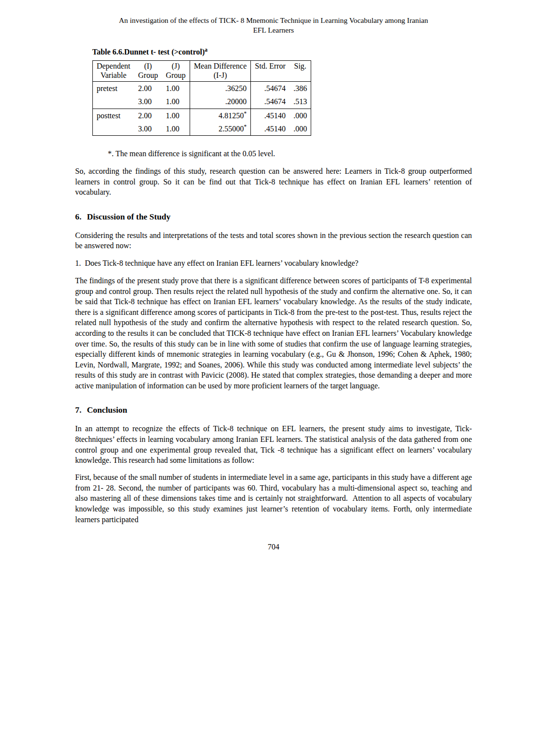An investigation of the effects of TICK- 8 Mnemonic Technique in Learning Vocabulary among Iranian
EFL Learners
Table 6.6.Dunnet t- test (>control)a
| Dependent Variable | (I) Group | (J) Group | Mean Difference (I-J) | Std. Error | Sig. |
| --- | --- | --- | --- | --- | --- |
| pretest | 2.00 | 1.00 | .36250 | .54674 | .386 |
| | 3.00 | 1.00 | .20000 | .54674 | .513 |
| posttest | 2.00 | 1.00 | 4.81250 * | .45140 | .000 |
| | 3.00 | 1.00 | 2.55000 * | .45140 | .000 |
*. The mean difference is significant at the 0.05 level.
So, according the findings of this study, research question can be answered here: Learners in Tick-8 group outperformed learners in control group. So it can be find out that Tick-8 technique has effect on Iranian EFL learners’ retention of vocabulary.
6. Discussion of the Study
Considering the results and interpretations of the tests and total scores shown in the previous section the research question can be answered now:
1. Does Tick-8 technique have any effect on Iranian EFL learners’ vocabulary knowledge?
The findings of the present study prove that there is a significant difference between scores of participants of T-8 experimental group and control group. Then results reject the related null hypothesis of the study and confirm the alternative one. So, it can be said that Tick-8 technique has effect on Iranian EFL learners’ vocabulary knowledge. As the results of the study indicate, there is a significant difference among scores of participants in Tick-8 from the pre-test to the post-test. Thus, results reject the related null hypothesis of the study and confirm the alternative hypothesis with respect to the related research question. So, according to the results it can be concluded that TICK-8 technique have effect on Iranian EFL learners’ Vocabulary knowledge over time. So, the results of this study can be in line with some of studies that confirm the use of language learning strategies, especially different kinds of mnemonic strategies in learning vocabulary (e.g., Gu & Jhonson, 1996; Cohen & Aphek, 1980; Levin, Nordwall, Margrate, 1992; and Soanes, 2006). While this study was conducted among intermediate level subjects’ the results of this study are in contrast with Pavicic (2008). He stated that complex strategies, those demanding a deeper and more active manipulation of information can be used by more proficient learners of the target language.
7. Conclusion
In an attempt to recognize the effects of Tick-8 technique on EFL learners, the present study aims to investigate, Tick-8techniques’ effects in learning vocabulary among Iranian EFL learners. The statistical analysis of the data gathered from one control group and one experimental group revealed that, Tick -8 technique has a significant effect on learners’ vocabulary knowledge. This research had some limitations as follow:
First, because of the small number of students in intermediate level in a same age, participants in this study have a different age from 21- 28. Second, the number of participants was 60. Third, vocabulary has a multi-dimensional aspect so, teaching and also mastering all of these dimensions takes time and is certainly not straightforward. Attention to all aspects of vocabulary knowledge was impossible, so this study examines just learner’s retention of vocabulary items. Forth, only intermediate learners participated
704